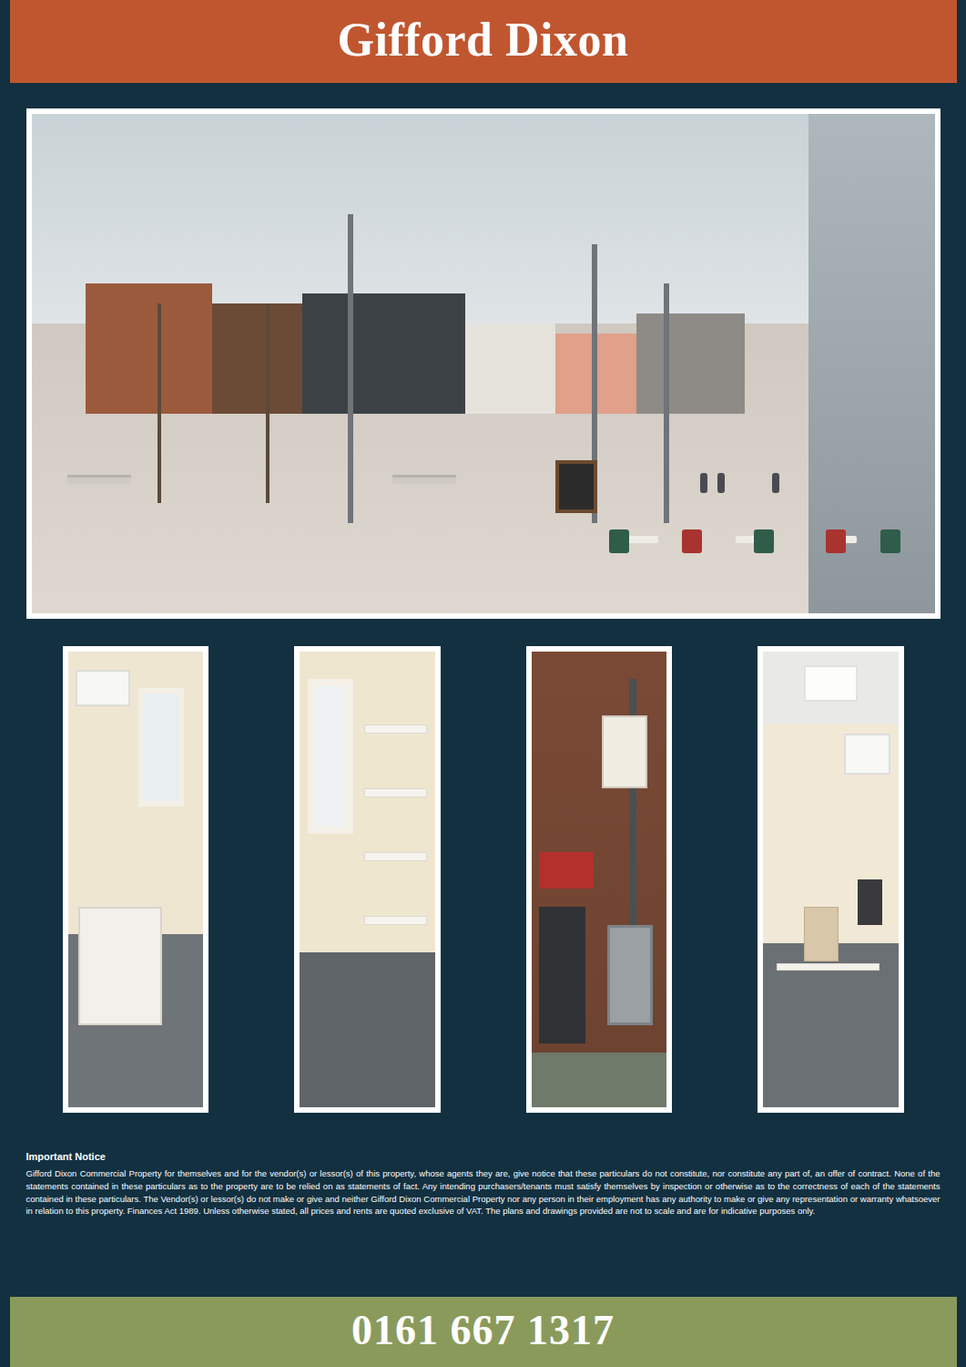Gifford Dixon
Important Notice
Gifford Dixon Commercial Property for themselves and for the vendor(s) or lessor(s) of this property, whose agents they are, give notice that these particulars do not constitute, nor constitute any part of, an offer of contract. None of the statements contained in these particulars as to the property are to be relied on as statements of fact. Any intending purchasers/tenants must satisfy themselves by inspection or otherwise as to the correctness of each of the statements contained in these particulars. The Vendor(s) or lessor(s) do not make or give and neither Gifford Dixon Commercial Property nor any person in their employment has any authority to make or give any representation or warranty whatsoever in relation to this property. Finances Act 1989. Unless otherwise stated, all prices and rents are quoted exclusive of VAT. The plans and drawings provided are not to scale and are for indicative purposes only.
0161 667 1317